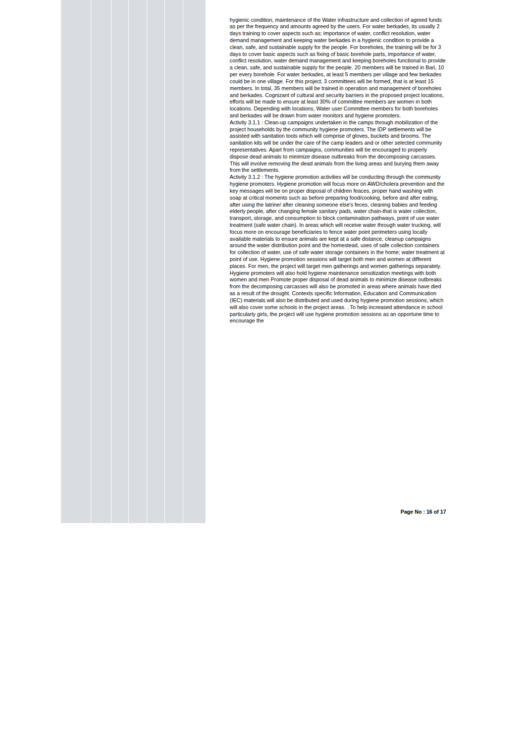hygienic condition, maintenance of the Water infrastructure and collection of agreed funds as per the frequency and amounts agreed by the users. For water berkades, its usually 2 days training to cover aspects such as; importance of water, conflict resolution, water demand management and keeping water berkades in a hygienic condition to provide a clean, safe, and sustainable supply for the people. For boreholes, the training will be for 3 days to cover basic aspects such as fixing of basic borehole parts, importance of water, conflict resolution, water demand management and keeping boreholes functional to provide a clean, safe, and sustainable supply for the people. 20 members will be trained in Bari, 10 per every borehole. For water berkades, at least 5 members per village and few berkades could be in one village. For this project, 3 committees will be formed, that is at least 15 members. In total, 35 members will be trained in operation and management of boreholes and berkades. Cognizant of cultural and security barriers in the proposed project locations, efforts will be made to ensure at least 30% of committee members are women in both locations. Depending with locations, Water user Committee members for both boreholes and berkades will be drawn from water monitors and hygiene promoters.
Activity 3.1.1 : Clean-up campaigns undertaken in the camps through mobilization of the project households by the community hygiene promoters. The IDP settlements will be assisted with sanitation tools which will comprise of gloves, buckets and brooms. The sanitation kits will be under the care of the camp leaders and or other selected community representatives. Apart from campaigns, communities will be encouraged to properly dispose dead animals to minimize disease outbreaks from the decomposing carcasses. This will involve removing the dead animals from the living areas and burying them away from the settlements.
Activity 3.1.2 : The hygiene promotion activities will be conducting through the community hygiene promoters. Hygiene promotion will focus more on AWD/cholera prevention and the key messages will be on proper disposal of children feaces, proper hand washing with soap at critical moments such as before preparing food/cooking, before and after eating, after using the latrine/ after cleaning someone else's feces, cleaning babies and feeding elderly people, after changing female sanitary pads, water chain-that is water collection, transport, storage, and consumption to block contamination pathways, point of use water treatment (safe water chain). In areas which will receive water through water trucking, will focus more on encourage beneficiaries to fence water point perimeters using locally available materials to ensure animals are kept at a safe distance, cleanup campaigns around the water distribution point and the homestead, uses of safe collection containers for collection of water, use of safe water storage containers in the home; water treatment at point of use. Hygiene promotion sessions will target both men and women at different places. For men, the project will target men gatherings and women gatherings separately. Hygiene promoters will also hold hygiene maintenance sensitization meetings with both women and men Promote proper disposal of dead animals to minimize disease outbreaks from the decomposing carcasses will also be promoted in areas where animals have died as a result of the drought. Contexts specific Information, Education and Communication (IEC) materials will also be distributed and used during hygiene promotion sessions, which will also cover some schools in the project areas. . To help increased attendance in school particularly girls, the project will use hygiene promotion sessions as an opportune time to encourage the
Page No : 16 of 17